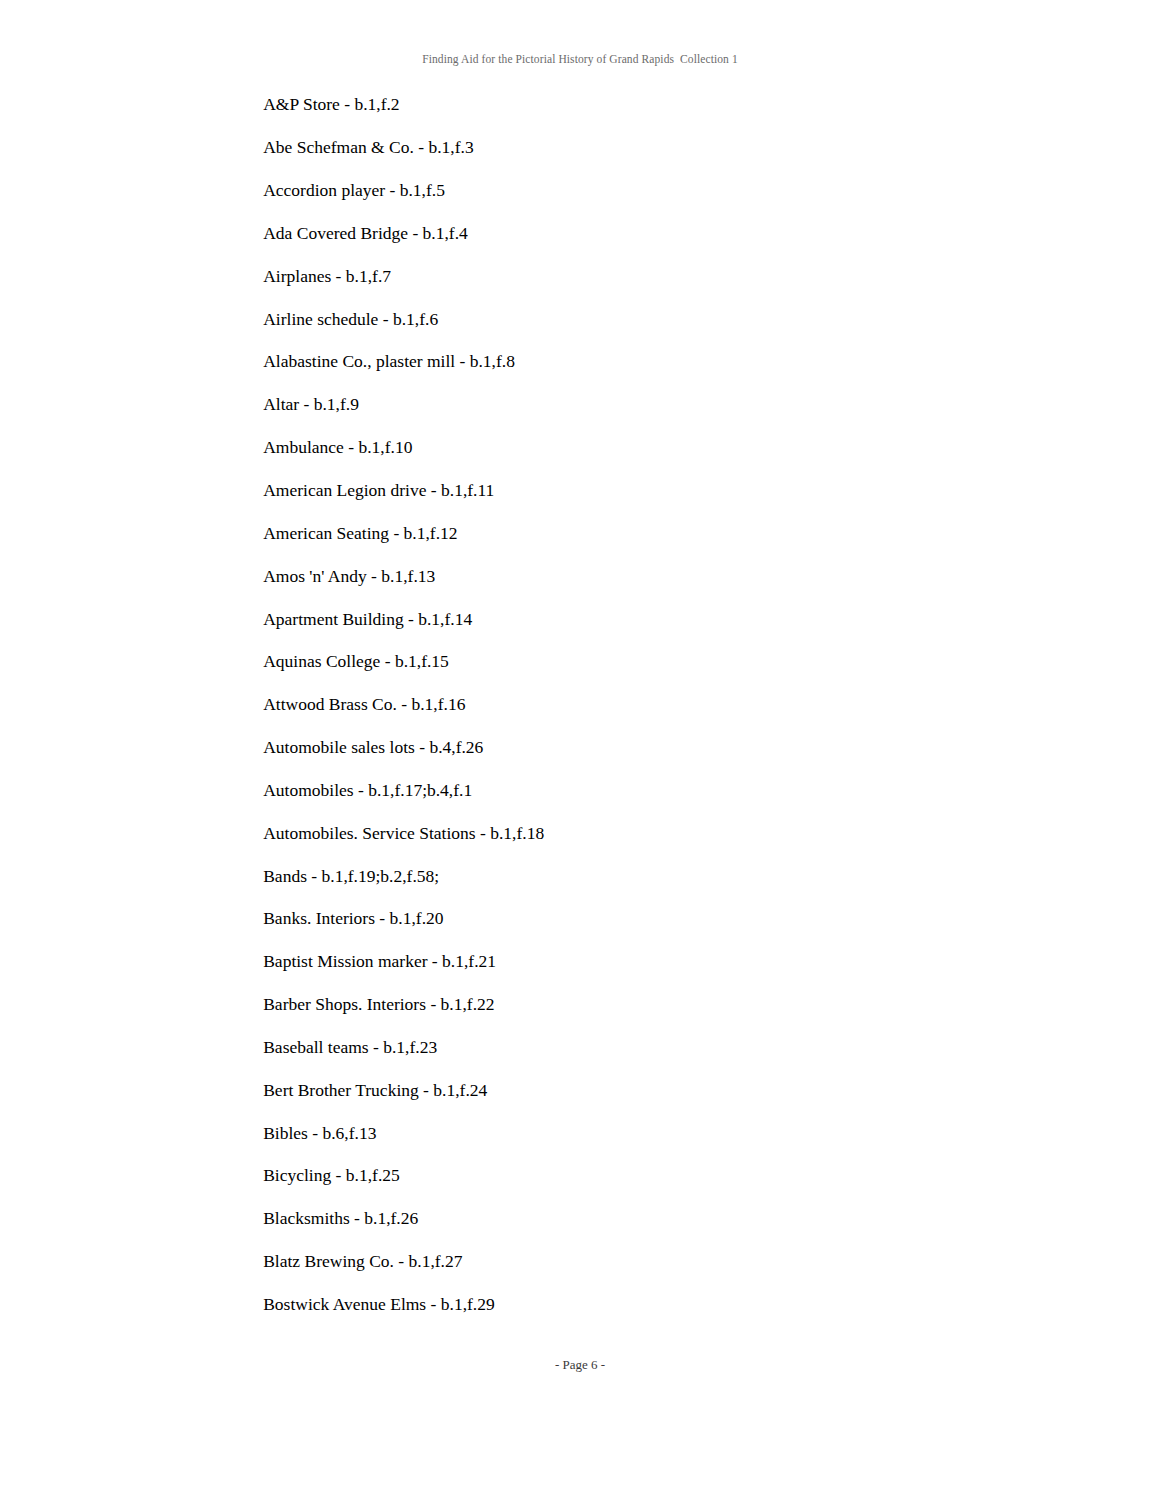Finding Aid for the Pictorial History of Grand Rapids Collection 1
A&P Store - b.1,f.2
Abe Schefman & Co. - b.1,f.3
Accordion player - b.1,f.5
Ada Covered Bridge - b.1,f.4
Airplanes - b.1,f.7
Airline schedule - b.1,f.6
Alabastine Co., plaster mill - b.1,f.8
Altar - b.1,f.9
Ambulance - b.1,f.10
American Legion drive - b.1,f.11
American Seating - b.1,f.12
Amos 'n' Andy - b.1,f.13
Apartment Building - b.1,f.14
Aquinas College - b.1,f.15
Attwood Brass Co. - b.1,f.16
Automobile sales lots - b.4,f.26
Automobiles - b.1,f.17;b.4,f.1
Automobiles. Service Stations - b.1,f.18
Bands - b.1,f.19;b.2,f.58;
Banks. Interiors - b.1,f.20
Baptist Mission marker - b.1,f.21
Barber Shops. Interiors - b.1,f.22
Baseball teams - b.1,f.23
Bert Brother Trucking - b.1,f.24
Bibles - b.6,f.13
Bicycling - b.1,f.25
Blacksmiths - b.1,f.26
Blatz Brewing Co. - b.1,f.27
Bostwick Avenue Elms - b.1,f.29
- Page 6 -